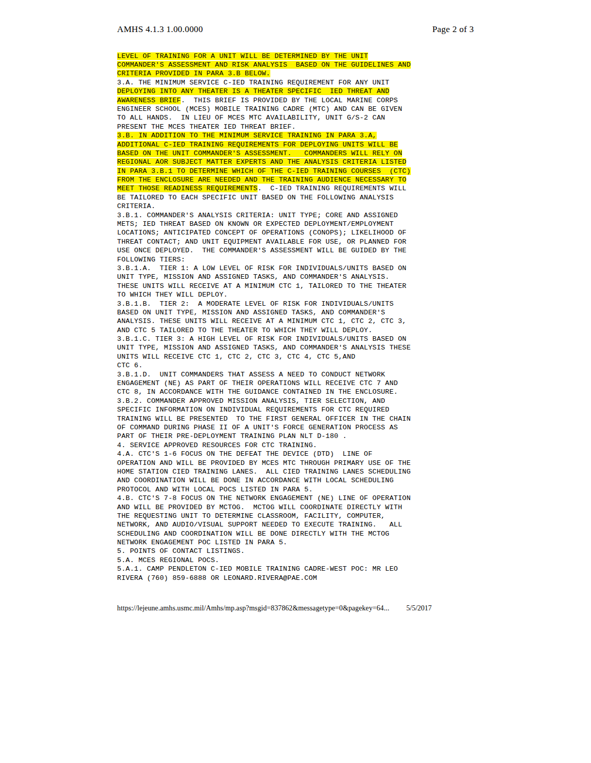AMHS 4.1.3 1.00.0000
Page 2 of 3
LEVEL OF TRAINING FOR A UNIT WILL BE DETERMINED BY THE UNIT
COMMANDER'S ASSESSMENT AND RISK ANALYSIS  BASED ON THE GUIDELINES AND
CRITERIA PROVIDED IN PARA 3.B BELOW.
3.A. THE MINIMUM SERVICE C-IED TRAINING REQUIREMENT FOR ANY UNIT
DEPLOYING INTO ANY THEATER IS A THEATER SPECIFIC  IED THREAT AND
AWARENESS BRIEF.  THIS BRIEF IS PROVIDED BY THE LOCAL MARINE CORPS
ENGINEER SCHOOL (MCES) MOBILE TRAINING CADRE (MTC) AND CAN BE GIVEN
TO ALL HANDS.  IN LIEU OF MCES MTC AVAILABILITY, UNIT G/S-2 CAN
PRESENT THE MCES THEATER IED THREAT BRIEF.
3.B. IN ADDITION TO THE MINIMUM SERVICE TRAINING IN PARA 3.A,
ADDITIONAL C-IED TRAINING REQUIREMENTS FOR DEPLOYING UNITS WILL BE
BASED ON THE UNIT COMMANDER'S ASSESSMENT.   COMMANDERS WILL RELY ON
REGIONAL AOR SUBJECT MATTER EXPERTS AND THE ANALYSIS CRITERIA LISTED
IN PARA 3.B.1 TO DETERMINE WHICH OF THE C-IED TRAINING COURSES  (CTC)
FROM THE ENCLOSURE ARE NEEDED AND THE TRAINING AUDIENCE NECESSARY TO
MEET THOSE READINESS REQUIREMENTS.  C-IED TRAINING REQUIREMENTS WILL
BE TAILORED TO EACH SPECIFIC UNIT BASED ON THE FOLLOWING ANALYSIS
CRITERIA.
3.B.1. COMMANDER'S ANALYSIS CRITERIA: UNIT TYPE; CORE AND ASSIGNED
METS; IED THREAT BASED ON KNOWN OR EXPECTED DEPLOYMENT/EMPLOYMENT
LOCATIONS; ANTICIPATED CONCEPT OF OPERATIONS (CONOPS); LIKELIHOOD OF
THREAT CONTACT; AND UNIT EQUIPMENT AVAILABLE FOR USE, OR PLANNED FOR
USE ONCE DEPLOYED.  THE COMMANDER'S ASSESSMENT WILL BE GUIDED BY THE
FOLLOWING TIERS:
3.B.1.A.  TIER 1: A LOW LEVEL OF RISK FOR INDIVIDUALS/UNITS BASED ON
UNIT TYPE, MISSION AND ASSIGNED TASKS, AND COMMANDER'S ANALYSIS.
THESE UNITS WILL RECEIVE AT A MINIMUM CTC 1, TAILORED TO THE THEATER
TO WHICH THEY WILL DEPLOY.
3.B.1.B.  TIER 2:  A MODERATE LEVEL OF RISK FOR INDIVIDUALS/UNITS
BASED ON UNIT TYPE, MISSION AND ASSIGNED TASKS, AND COMMANDER'S
ANALYSIS. THESE UNITS WILL RECEIVE AT A MINIMUM CTC 1, CTC 2, CTC 3,
AND CTC 5 TAILORED TO THE THEATER TO WHICH THEY WILL DEPLOY.
3.B.1.C. TIER 3: A HIGH LEVEL OF RISK FOR INDIVIDUALS/UNITS BASED ON
UNIT TYPE, MISSION AND ASSIGNED TASKS, AND COMMANDER'S ANALYSIS THESE
UNITS WILL RECEIVE CTC 1, CTC 2, CTC 3, CTC 4, CTC 5,AND
CTC 6.
3.B.1.D.  UNIT COMMANDERS THAT ASSESS A NEED TO CONDUCT NETWORK
ENGAGEMENT (NE) AS PART OF THEIR OPERATIONS WILL RECEIVE CTC 7 AND
CTC 8, IN ACCORDANCE WITH THE GUIDANCE CONTAINED IN THE ENCLOSURE.
3.B.2. COMMANDER APPROVED MISSION ANALYSIS, TIER SELECTION, AND
SPECIFIC INFORMATION ON INDIVIDUAL REQUIREMENTS FOR CTC REQUIRED
TRAINING WILL BE PRESENTED  TO THE FIRST GENERAL OFFICER IN THE CHAIN
OF COMMAND DURING PHASE II OF A UNIT'S FORCE GENERATION PROCESS AS
PART OF THEIR PRE-DEPLOYMENT TRAINING PLAN NLT D-180 .
4. SERVICE APPROVED RESOURCES FOR CTC TRAINING.
4.A. CTC'S 1-6 FOCUS ON THE DEFEAT THE DEVICE (DTD)  LINE OF
OPERATION AND WILL BE PROVIDED BY MCES MTC THROUGH PRIMARY USE OF THE
HOME STATION CIED TRAINING LANES.  ALL CIED TRAINING LANES SCHEDULING
AND COORDINATION WILL BE DONE IN ACCORDANCE WITH LOCAL SCHEDULING
PROTOCOL AND WITH LOCAL POCS LISTED IN PARA 5.
4.B. CTC'S 7-8 FOCUS ON THE NETWORK ENGAGEMENT (NE) LINE OF OPERATION
AND WILL BE PROVIDED BY MCTOG.  MCTOG WILL COORDINATE DIRECTLY WITH
THE REQUESTING UNIT TO DETERMINE CLASSROOM, FACILITY, COMPUTER,
NETWORK, AND AUDIO/VISUAL SUPPORT NEEDED TO EXECUTE TRAINING.   ALL
SCHEDULING AND COORDINATION WILL BE DONE DIRECTLY WITH THE MCTOG
NETWORK ENGAGEMENT POC LISTED IN PARA 5.
5. POINTS OF CONTACT LISTINGS.
5.A. MCES REGIONAL POCS.
5.A.1. CAMP PENDLETON C-IED MOBILE TRAINING CADRE-WEST POC: MR LEO
RIVERA (760) 859-6888 OR LEONARD.RIVERA@PAE.COM
https://lejeune.amhs.usmc.mil/Amhs/mp.asp?msgid=837862&messagetype=0&pagekey=64... 5/5/2017